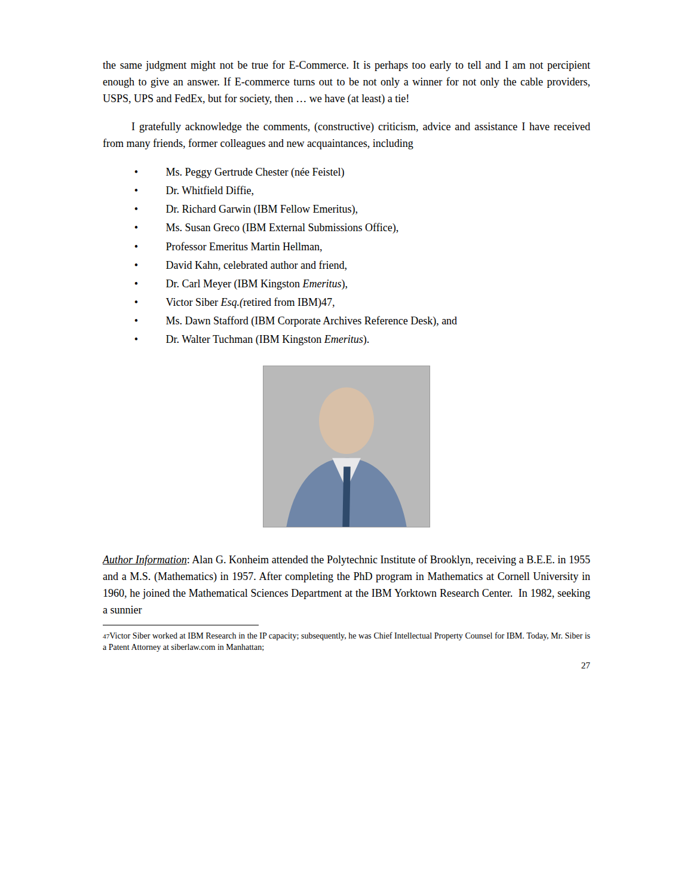the same judgment might not be true for E-Commerce. It is perhaps too early to tell and I am not percipient enough to give an answer. If E-commerce turns out to be not only a winner for not only the cable providers, USPS, UPS and FedEx, but for society, then … we have (at least) a tie!
I gratefully acknowledge the comments, (constructive) criticism, advice and assistance I have received from many friends, former colleagues and new acquaintances, including
Ms. Peggy Gertrude Chester (née Feistel)
Dr. Whitfield Diffie,
Dr. Richard Garwin (IBM Fellow Emeritus),
Ms. Susan Greco (IBM External Submissions Office),
Professor Emeritus Martin Hellman,
David Kahn, celebrated author and friend,
Dr. Carl Meyer (IBM Kingston Emeritus),
Victor Siber Esq.(retired from IBM)47,
Ms. Dawn Stafford (IBM Corporate Archives Reference Desk), and
Dr. Walter Tuchman (IBM Kingston Emeritus).
Author Information: Alan G. Konheim attended the Polytechnic Institute of Brooklyn, receiving a B.E.E. in 1955 and a M.S. (Mathematics) in 1957. After completing the PhD program in Mathematics at Cornell University in 1960, he joined the Mathematical Sciences Department at the IBM Yorktown Research Center. In 1982, seeking a sunnier
47 Victor Siber worked at IBM Research in the IP capacity; subsequently, he was Chief Intellectual Property Counsel for IBM. Today, Mr. Siber is a Patent Attorney at siberlaw.com in Manhattan;
27